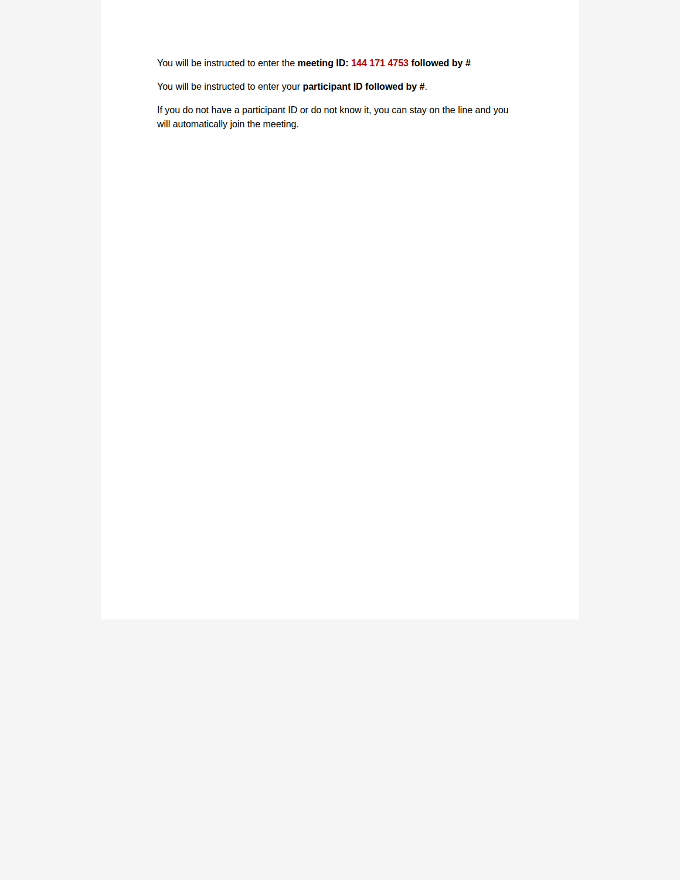You will be instructed to enter the meeting ID: 144 171 4753 followed by #
You will be instructed to enter your participant ID followed by #.
If you do not have a participant ID or do not know it, you can stay on the line and you will automatically join the meeting.